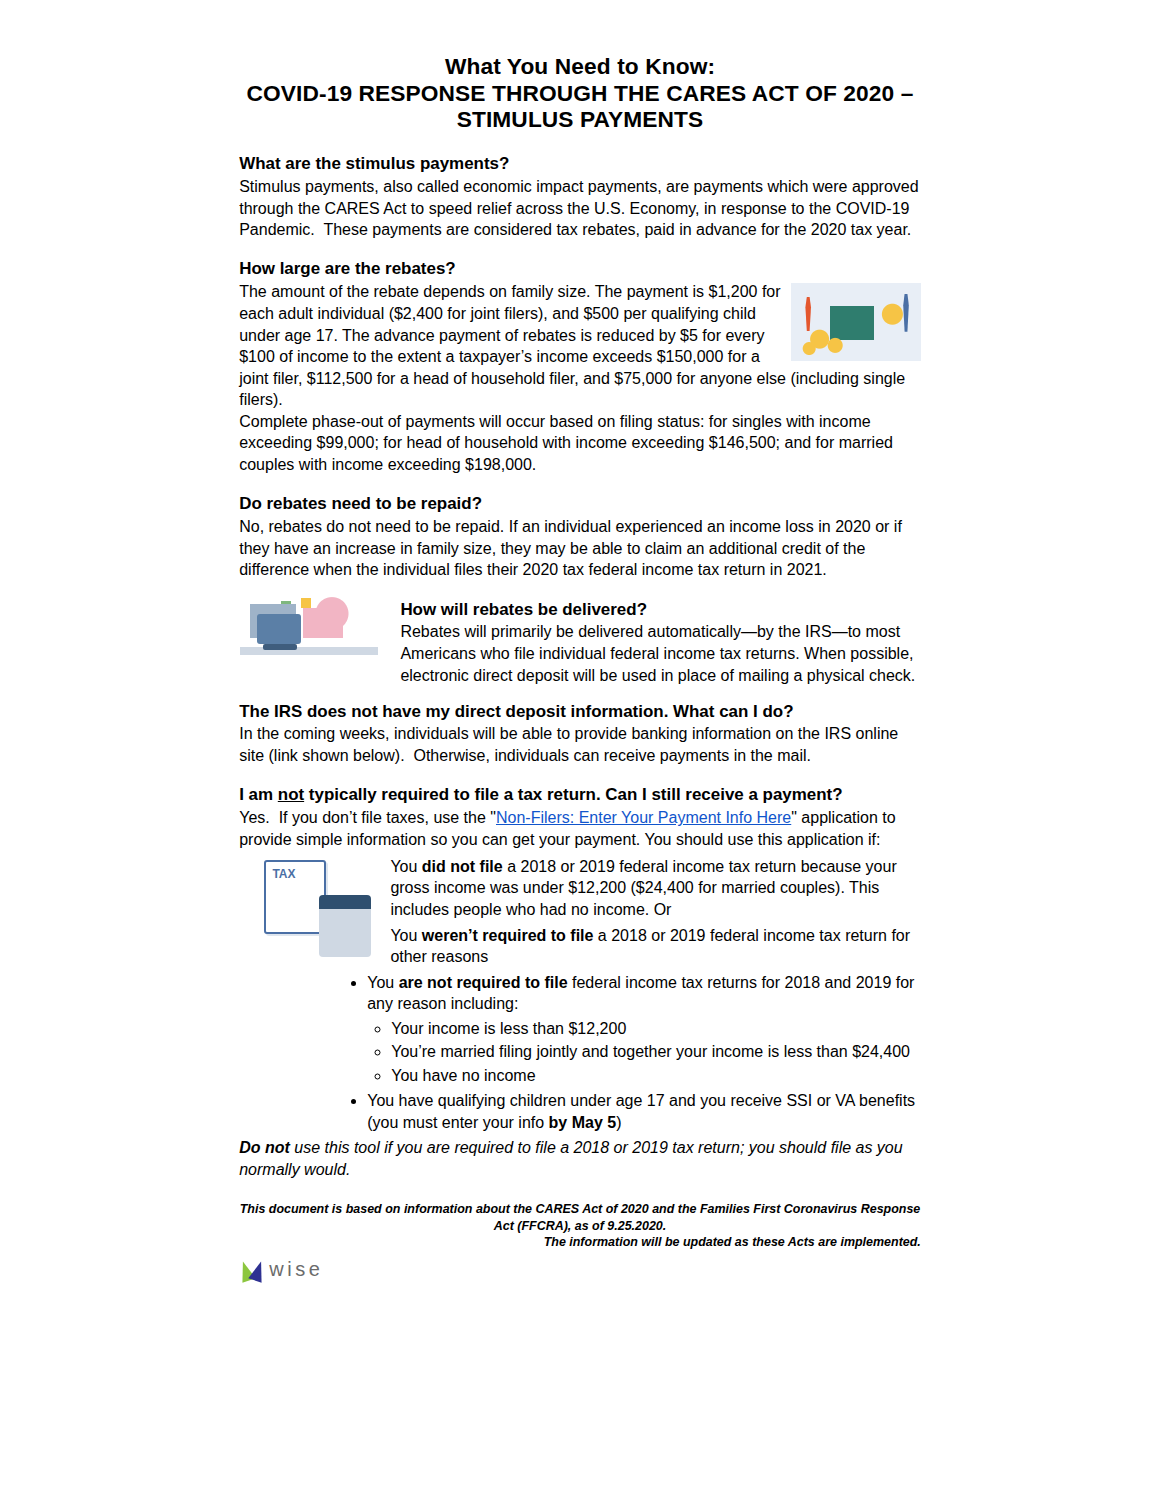What You Need to Know: COVID-19 RESPONSE THROUGH THE CARES ACT OF 2020 – STIMULUS PAYMENTS
What are the stimulus payments?
Stimulus payments, also called economic impact payments, are payments which were approved through the CARES Act to speed relief across the U.S. Economy, in response to the COVID-19 Pandemic. These payments are considered tax rebates, paid in advance for the 2020 tax year.
How large are the rebates?
The amount of the rebate depends on family size. The payment is $1,200 for each adult individual ($2,400 for joint filers), and $500 per qualifying child under age 17. The advance payment of rebates is reduced by $5 for every $100 of income to the extent a taxpayer’s income exceeds $150,000 for a joint filer, $112,500 for a head of household filer, and $75,000 for anyone else (including single filers).
Complete phase-out of payments will occur based on filing status: for singles with income exceeding $99,000; for head of household with income exceeding $146,500; and for married couples with income exceeding $198,000.
Do rebates need to be repaid?
No, rebates do not need to be repaid. If an individual experienced an income loss in 2020 or if they have an increase in family size, they may be able to claim an additional credit of the difference when the individual files their 2020 tax federal income tax return in 2021.
How will rebates be delivered?
Rebates will primarily be delivered automatically—by the IRS—to most Americans who file individual federal income tax returns. When possible, electronic direct deposit will be used in place of mailing a physical check.
The IRS does not have my direct deposit information. What can I do?
In the coming weeks, individuals will be able to provide banking information on the IRS online site (link shown below). Otherwise, individuals can receive payments in the mail.
I am not typically required to file a tax return. Can I still receive a payment?
Yes. If you don’t file taxes, use the "Non-Filers: Enter Your Payment Info Here" application to provide simple information so you can get your payment. You should use this application if:
You did not file a 2018 or 2019 federal income tax return because your gross income was under $12,200 ($24,400 for married couples). This includes people who had no income. Or
You weren’t required to file a 2018 or 2019 federal income tax return for other reasons
You are not required to file federal income tax returns for 2018 and 2019 for any reason including:
Your income is less than $12,200
You’re married filing jointly and together your income is less than $24,400
You have no income
You have qualifying children under age 17 and you receive SSI or VA benefits (you must enter your info by May 5)
Do not use this tool if you are required to file a 2018 or 2019 tax return; you should file as you normally would.
This document is based on information about the CARES Act of 2020 and the Families First Coronavirus Response Act (FFCRA), as of 9.25.2020. The information will be updated as these Acts are implemented.
wise